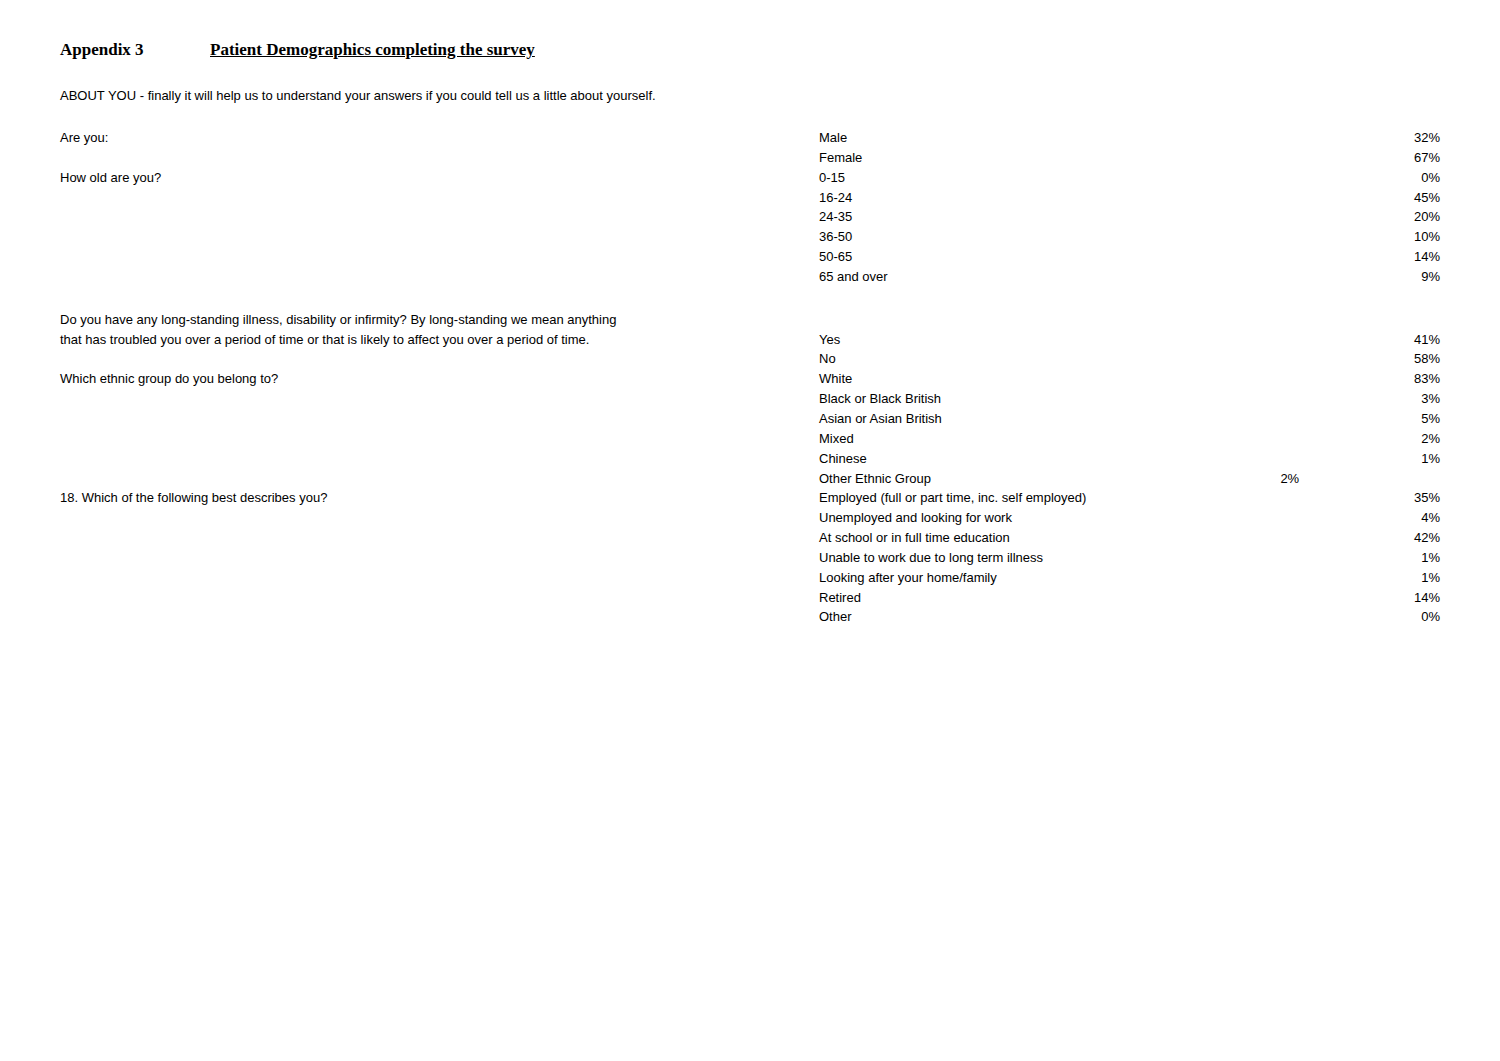Appendix 3 Patient Demographics completing the survey
ABOUT YOU - finally it will help us to understand your answers if you could tell us a little about yourself.
| Are you: | Male | 32% |
| | Female | 67% |
| How old are you? | 0-15 | 0% |
| | 16-24 | 45% |
| | 24-35 | 20% |
| | 36-50 | 10% |
| | 50-65 | 14% |
| | 65 and over | 9% |
| Do you have any long-standing illness, disability or infirmity? By long-standing we mean anything | | |
| that has troubled you over a period of time or that is likely to affect you over a period of time. | Yes | 41% |
| | No | 58% |
| Which ethnic group do you belong to? | White | 83% |
| | Black or Black British | 3% |
| | Asian or Asian British | 5% |
| | Mixed | 2% |
| | Chinese | 1% |
| | Other Ethnic Group | 2% |
| 18. Which of the following best describes you? | Employed (full or part time, inc. self employed) | 35% |
| | Unemployed and looking for work | 4% |
| | At school or in full time education | 42% |
| | Unable to work due to long term illness | 1% |
| | Looking after your home/family | 1% |
| | Retired | 14% |
| | Other | 0% |